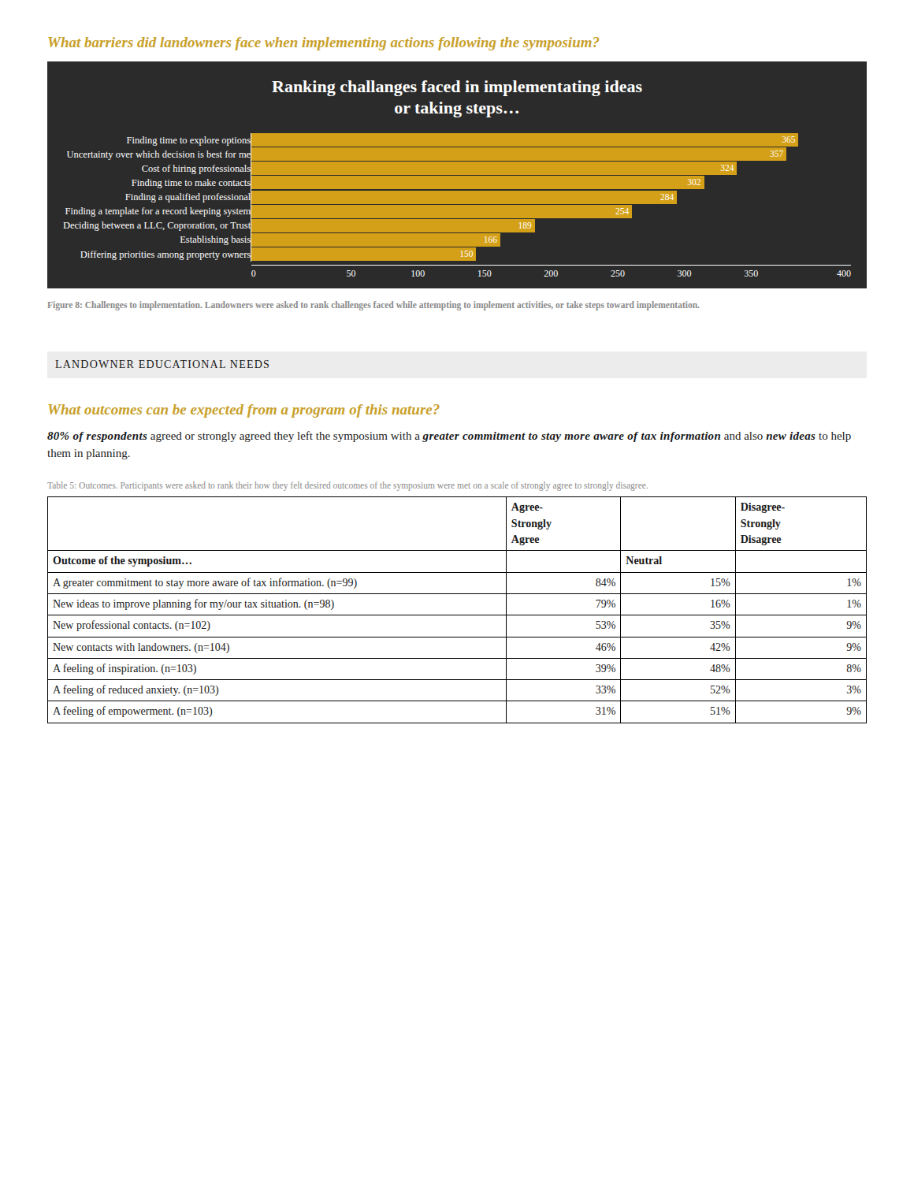What barriers did landowners face when implementing actions following the symposium?
Ranking challanges faced in implementating ideas
or taking steps…
| Finding time to explore options | 365 |
| Uncertainty over which decision is best for me | 357 |
| Cost of hiring professionals | 324 |
| Finding time to make contacts | 302 |
| Finding a qualified professional | 284 |
| Finding a template for a record keeping system | 254 |
| Deciding between a LLC, Coproration, or Trust | 189 |
| Establishing basis | 166 |
| Differing priorities among property owners | 150 |
| | 0 50 100 150 200 250 300 350 400 |
Figure 8: Challenges to implementation. Landowners were asked to rank challenges faced while attempting to implement activities, or take steps toward implementation.
LANDOWNER EDUCATIONAL NEEDS
What outcomes can be expected from a program of this nature?
80% of respondents agreed or strongly agreed they left the symposium with a greater commitment to stay more aware of tax information and also new ideas to help them in planning.
Table 5: Outcomes. Participants were asked to rank their how they felt desired outcomes of the symposium were met on a scale of strongly agree to strongly disagree.
| | Agree- Strongly Agree | | Disagree- Strongly Disagree |
| --- | --- | --- | --- |
| Outcome of the symposium… | | Neutral | |
| A greater commitment to stay more aware of tax information. (n=99) | 84% | 15% | 1% |
| New ideas to improve planning for my/our tax situation. (n=98) | 79% | 16% | 1% |
| New professional contacts. (n=102) | 53% | 35% | 9% |
| New contacts with landowners. (n=104) | 46% | 42% | 9% |
| A feeling of inspiration. (n=103) | 39% | 48% | 8% |
| A feeling of reduced anxiety. (n=103) | 33% | 52% | 3% |
| A feeling of empowerment. (n=103) | 31% | 51% | 9% |